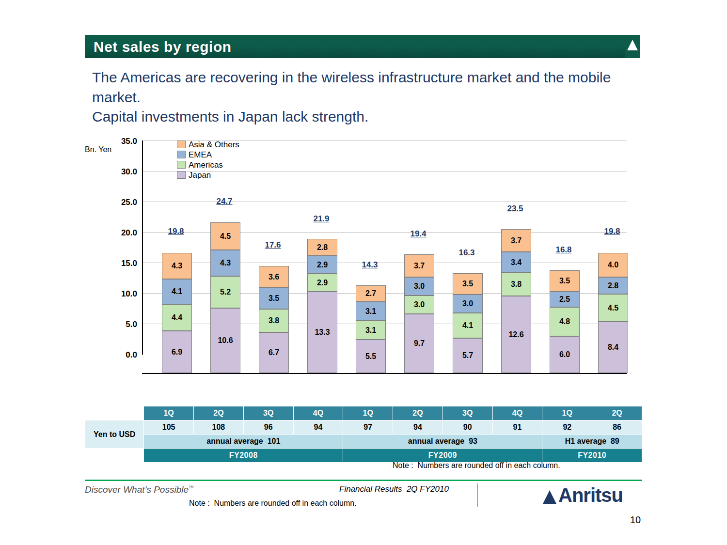Net sales by region
The Americas are recovering in the wireless infrastructure market and the mobile market.
Capital investments in Japan lack strength.
Bn. Yen
35.0
30.0
25.0
20.0
15.0
10.0
5.0
0.0
Asia & Others
EMEA
Americas
Japan
19.8
4.3
4.1
4.4
6.9
24.7
4.5
4.3
5.2
10.6
17.6
3.6
3.5
3.8
6.7
21.9
2.8
2.9
2.9
13.3
14.3
2.7
3.1
3.1
5.5
19.4
3.7
3.0
3.0
9.7
16.3
3.5
3.0
4.1
5.7
23.5
3.7
3.4
3.8
12.6
16.8
3.5
2.5
4.8
6.0
19.8
4.0
2.8
4.5
8.4
| | 1Q | 2Q | 3Q | 4Q | 1Q | 2Q | 3Q | 4Q | 1Q | 2Q |
| Yen to USD | 105 | 108 | 96 | 94 | 97 | 94 | 90 | 91 | 92 | 86 |
| annual average 101 | annual average 93 | H1 average 89 |
| | FY2008 | FY2009 | FY2010 |
Note : Numbers are rounded off in each column.
Discover What’s Possible™
Financial Results 2Q FY2010
Note : Numbers are rounded off in each column.
Anritsu
10